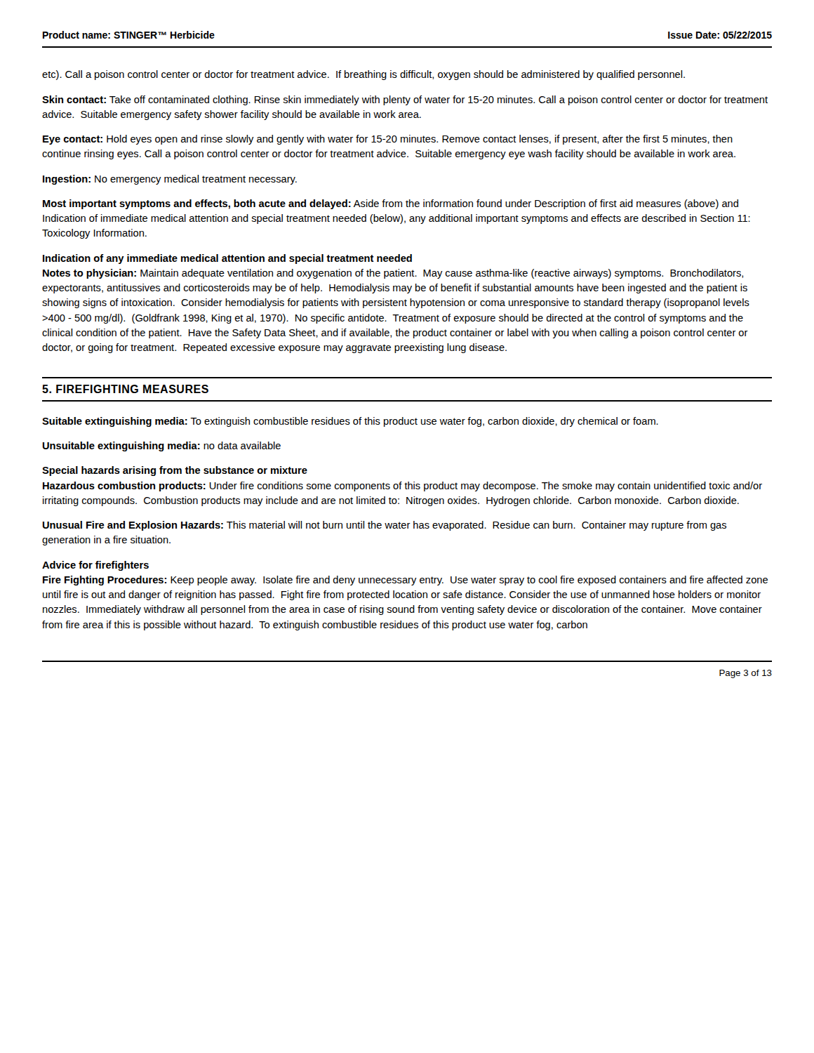Product name: STINGER™ Herbicide
Issue Date: 05/22/2015
etc). Call a poison control center or doctor for treatment advice. If breathing is difficult, oxygen should be administered by qualified personnel.
Skin contact: Take off contaminated clothing. Rinse skin immediately with plenty of water for 15-20 minutes. Call a poison control center or doctor for treatment advice. Suitable emergency safety shower facility should be available in work area.
Eye contact: Hold eyes open and rinse slowly and gently with water for 15-20 minutes. Remove contact lenses, if present, after the first 5 minutes, then continue rinsing eyes. Call a poison control center or doctor for treatment advice. Suitable emergency eye wash facility should be available in work area.
Ingestion: No emergency medical treatment necessary.
Most important symptoms and effects, both acute and delayed: Aside from the information found under Description of first aid measures (above) and Indication of immediate medical attention and special treatment needed (below), any additional important symptoms and effects are described in Section 11: Toxicology Information.
Indication of any immediate medical attention and special treatment needed
Notes to physician: Maintain adequate ventilation and oxygenation of the patient. May cause asthma-like (reactive airways) symptoms. Bronchodilators, expectorants, antitussives and corticosteroids may be of help. Hemodialysis may be of benefit if substantial amounts have been ingested and the patient is showing signs of intoxication. Consider hemodialysis for patients with persistent hypotension or coma unresponsive to standard therapy (isopropanol levels >400 - 500 mg/dl). (Goldfrank 1998, King et al, 1970). No specific antidote. Treatment of exposure should be directed at the control of symptoms and the clinical condition of the patient. Have the Safety Data Sheet, and if available, the product container or label with you when calling a poison control center or doctor, or going for treatment. Repeated excessive exposure may aggravate preexisting lung disease.
5. FIREFIGHTING MEASURES
Suitable extinguishing media: To extinguish combustible residues of this product use water fog, carbon dioxide, dry chemical or foam.
Unsuitable extinguishing media: no data available
Special hazards arising from the substance or mixture
Hazardous combustion products: Under fire conditions some components of this product may decompose. The smoke may contain unidentified toxic and/or irritating compounds. Combustion products may include and are not limited to: Nitrogen oxides. Hydrogen chloride. Carbon monoxide. Carbon dioxide.
Unusual Fire and Explosion Hazards: This material will not burn until the water has evaporated. Residue can burn. Container may rupture from gas generation in a fire situation.
Advice for firefighters
Fire Fighting Procedures: Keep people away. Isolate fire and deny unnecessary entry. Use water spray to cool fire exposed containers and fire affected zone until fire is out and danger of reignition has passed. Fight fire from protected location or safe distance. Consider the use of unmanned hose holders or monitor nozzles. Immediately withdraw all personnel from the area in case of rising sound from venting safety device or discoloration of the container. Move container from fire area if this is possible without hazard. To extinguish combustible residues of this product use water fog, carbon
Page 3 of 13